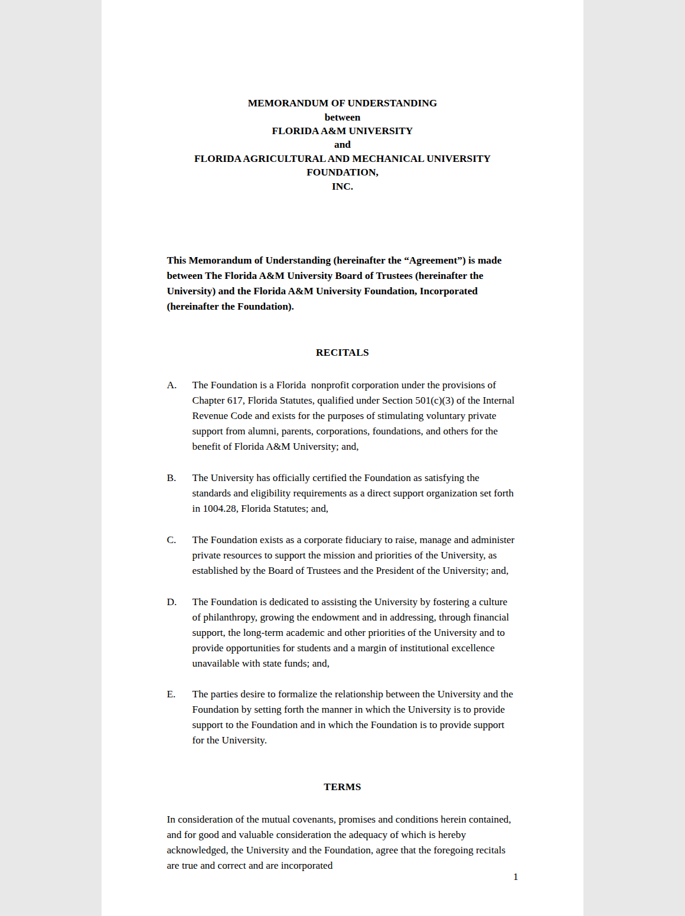MEMORANDUM OF UNDERSTANDING between FLORIDA A&M UNIVERSITY and FLORIDA AGRICULTURAL AND MECHANICAL UNIVERSITY FOUNDATION, INC.
This Memorandum of Understanding (hereinafter the “Agreement”) is made between The Florida A&M University Board of Trustees (hereinafter the University) and the Florida A&M University Foundation, Incorporated (hereinafter the Foundation).
RECITALS
A. The Foundation is a Florida nonprofit corporation under the provisions of Chapter 617, Florida Statutes, qualified under Section 501(c)(3) of the Internal Revenue Code and exists for the purposes of stimulating voluntary private support from alumni, parents, corporations, foundations, and others for the benefit of Florida A&M University; and,
B. The University has officially certified the Foundation as satisfying the standards and eligibility requirements as a direct support organization set forth in 1004.28, Florida Statutes; and,
C. The Foundation exists as a corporate fiduciary to raise, manage and administer private resources to support the mission and priorities of the University, as established by the Board of Trustees and the President of the University; and,
D. The Foundation is dedicated to assisting the University by fostering a culture of philanthropy, growing the endowment and in addressing, through financial support, the long-term academic and other priorities of the University and to provide opportunities for students and a margin of institutional excellence unavailable with state funds; and,
E. The parties desire to formalize the relationship between the University and the Foundation by setting forth the manner in which the University is to provide support to the Foundation and in which the Foundation is to provide support for the University.
TERMS
In consideration of the mutual covenants, promises and conditions herein contained, and for good and valuable consideration the adequacy of which is hereby acknowledged, the University and the Foundation, agree that the foregoing recitals are true and correct and are incorporated
1